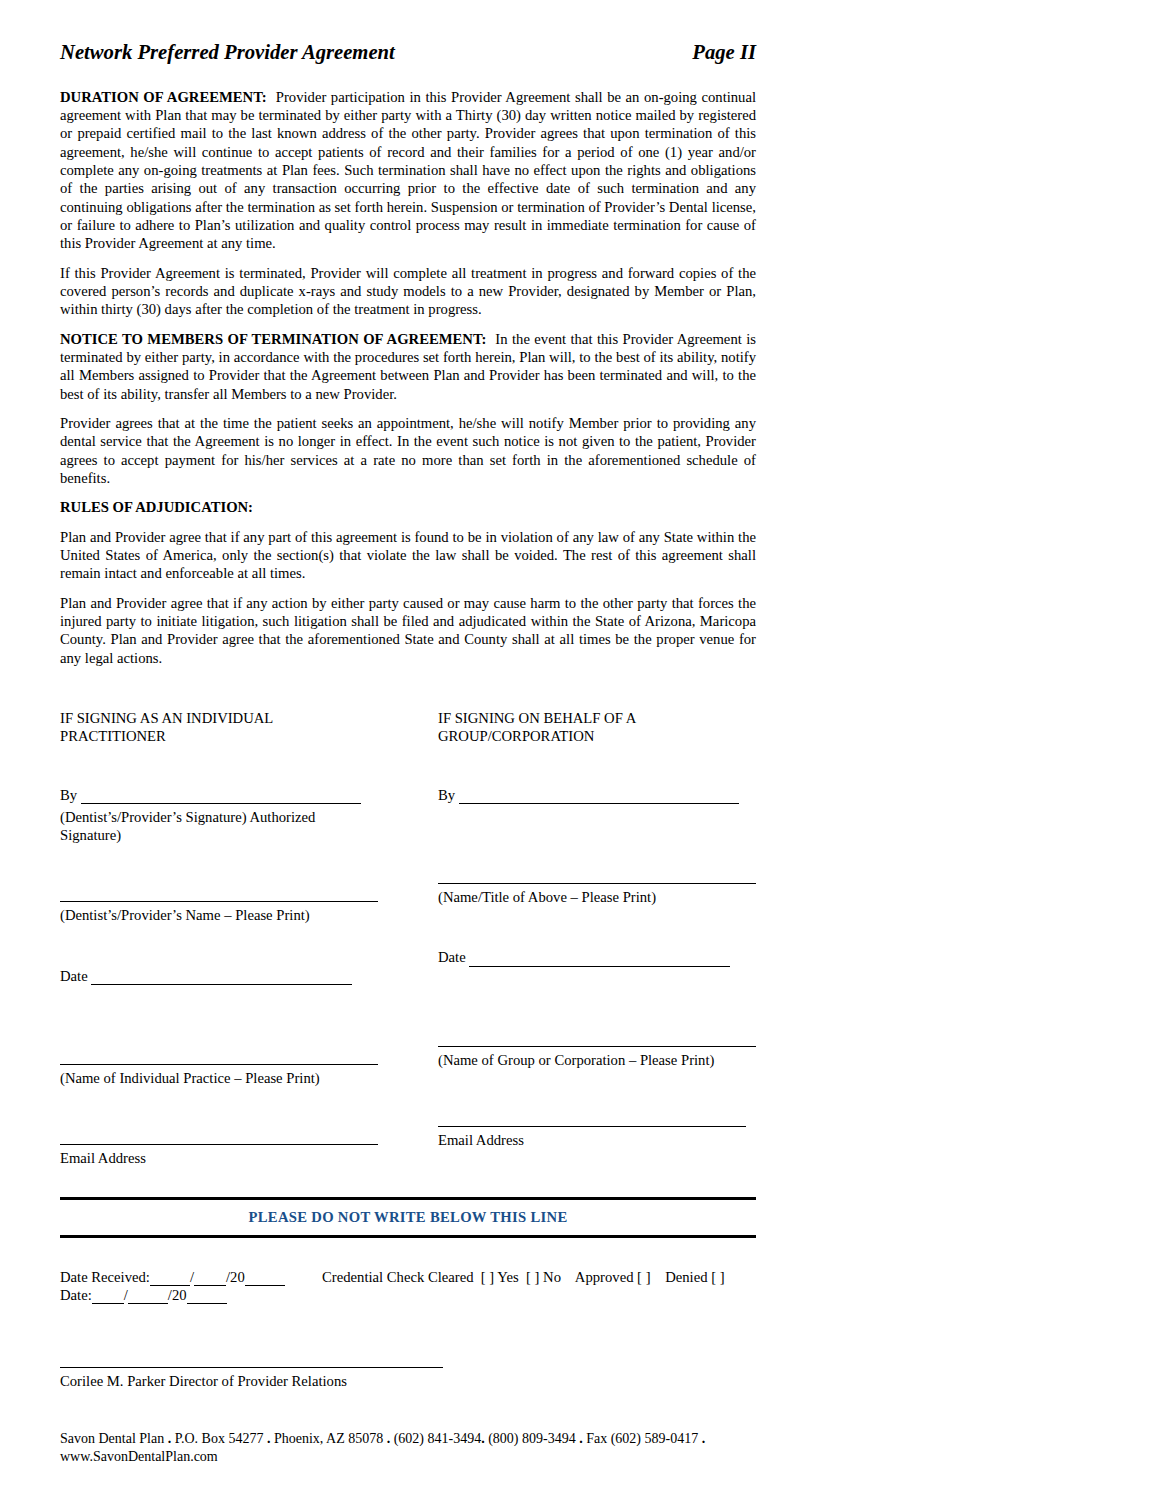Network Preferred Provider Agreement
Page II
DURATION OF AGREEMENT: Provider participation in this Provider Agreement shall be an on-going continual agreement with Plan that may be terminated by either party with a Thirty (30) day written notice mailed by registered or prepaid certified mail to the last known address of the other party. Provider agrees that upon termination of this agreement, he/she will continue to accept patients of record and their families for a period of one (1) year and/or complete any on-going treatments at Plan fees. Such termination shall have no effect upon the rights and obligations of the parties arising out of any transaction occurring prior to the effective date of such termination and any continuing obligations after the termination as set forth herein. Suspension or termination of Provider’s Dental license, or failure to adhere to Plan’s utilization and quality control process may result in immediate termination for cause of this Provider Agreement at any time.
If this Provider Agreement is terminated, Provider will complete all treatment in progress and forward copies of the covered person’s records and duplicate x-rays and study models to a new Provider, designated by Member or Plan, within thirty (30) days after the completion of the treatment in progress.
NOTICE TO MEMBERS OF TERMINATION OF AGREEMENT: In the event that this Provider Agreement is terminated by either party, in accordance with the procedures set forth herein, Plan will, to the best of its ability, notify all Members assigned to Provider that the Agreement between Plan and Provider has been terminated and will, to the best of its ability, transfer all Members to a new Provider.
Provider agrees that at the time the patient seeks an appointment, he/she will notify Member prior to providing any dental service that the Agreement is no longer in effect. In the event such notice is not given to the patient, Provider agrees to accept payment for his/her services at a rate no more than set forth in the aforementioned schedule of benefits.
RULES OF ADJUDICATION:
Plan and Provider agree that if any part of this agreement is found to be in violation of any law of any State within the United States of America, only the section(s) that violate the law shall be voided. The rest of this agreement shall remain intact and enforceable at all times.
Plan and Provider agree that if any action by either party caused or may cause harm to the other party that forces the injured party to initiate litigation, such litigation shall be filed and adjudicated within the State of Arizona, Maricopa County. Plan and Provider agree that the aforementioned State and County shall at all times be the proper venue for any legal actions.
| IF SIGNING AS AN INDIVIDUAL PRACTITIONER By (Dentist’s/Provider’s Signature) Authorized Signature) (Dentist’s/Provider’s Name – Please Print) Date (Name of Individual Practice – Please Print) Email Address | IF SIGNING ON BEHALF OF A GROUP/CORPORATION By placeholder (Name/Title of Above – Please Print) Date (Name of Group or Corporation – Please Print) Email Address |
PLEASE DO NOT WRITE BELOW THIS LINE
Date Received: / /20 Credential Check Cleared [ ] Yes [ ] No Approved [ ] Denied [ ] Date: / /20
Corilee M. Parker Director of Provider Relations
Savon Dental Plan . P.O. Box 54277 . Phoenix, AZ 85078 . (602) 841-3494. (800) 809-3494 . Fax (602) 589-0417 . www.SavonDentalPlan.com